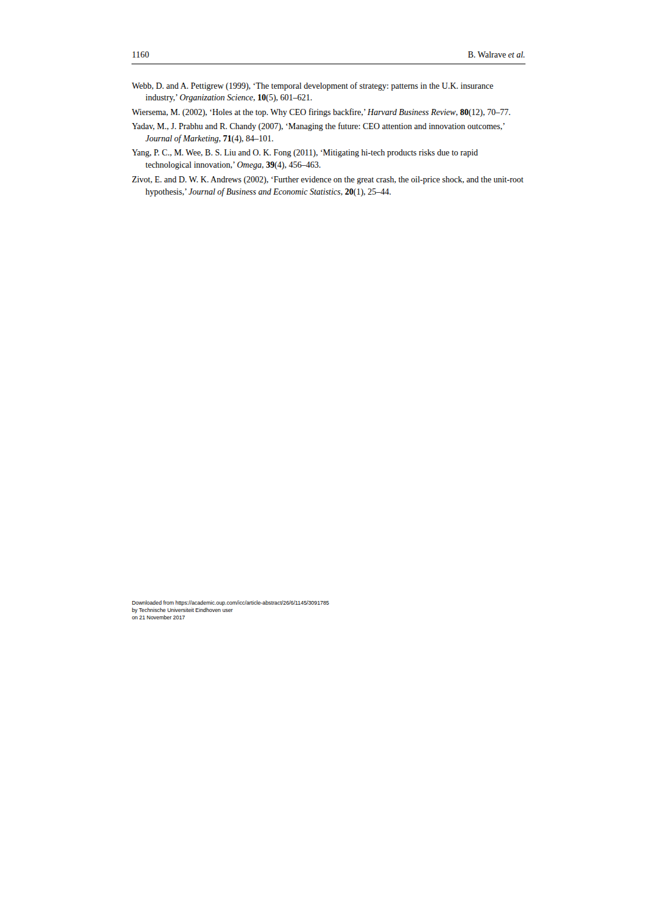1160 B. Walrave et al.
Webb, D. and A. Pettigrew (1999), ‘The temporal development of strategy: patterns in the U.K. insurance industry,’ Organization Science, 10(5), 601–621.
Wiersema, M. (2002), ‘Holes at the top. Why CEO firings backfire,’ Harvard Business Review, 80(12), 70–77.
Yadav, M., J. Prabhu and R. Chandy (2007), ‘Managing the future: CEO attention and innovation outcomes,’ Journal of Marketing, 71(4), 84–101.
Yang, P. C., M. Wee, B. S. Liu and O. K. Fong (2011), ‘Mitigating hi-tech products risks due to rapid technological innovation,’ Omega, 39(4), 456–463.
Zivot, E. and D. W. K. Andrews (2002), ‘Further evidence on the great crash, the oil-price shock, and the unit-root hypothesis,’ Journal of Business and Economic Statistics, 20(1), 25–44.
Downloaded from https://academic.oup.com/icc/article-abstract/26/6/1145/3091785
by Technische Universiteit Eindhoven user
on 21 November 2017